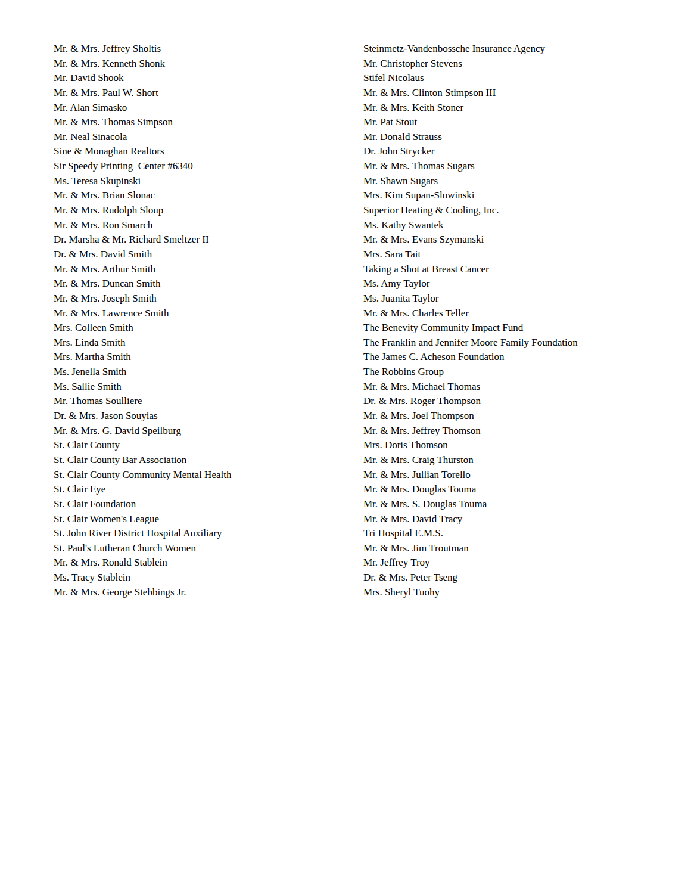Mr. & Mrs. Jeffrey Sholtis
Mr. & Mrs. Kenneth Shonk
Mr. David Shook
Mr. & Mrs. Paul W. Short
Mr. Alan Simasko
Mr. & Mrs. Thomas Simpson
Mr. Neal Sinacola
Sine & Monaghan Realtors
Sir Speedy Printing Center #6340
Ms. Teresa Skupinski
Mr. & Mrs. Brian Slonac
Mr. & Mrs. Rudolph Sloup
Mr. & Mrs. Ron Smarch
Dr. Marsha & Mr. Richard Smeltzer II
Dr. & Mrs. David Smith
Mr. & Mrs. Arthur Smith
Mr. & Mrs. Duncan Smith
Mr. & Mrs. Joseph Smith
Mr. & Mrs. Lawrence Smith
Mrs. Colleen Smith
Mrs. Linda Smith
Mrs. Martha Smith
Ms. Jenella Smith
Ms. Sallie Smith
Mr. Thomas Soulliere
Dr. & Mrs. Jason Souyias
Mr. & Mrs. G. David Speilburg
St. Clair County
St. Clair County Bar Association
St. Clair County Community Mental Health
St. Clair Eye
St. Clair Foundation
St. Clair Women's League
St. John River District Hospital Auxiliary
St. Paul's Lutheran Church Women
Mr. & Mrs. Ronald Stablein
Ms. Tracy Stablein
Mr. & Mrs. George Stebbings Jr.
Steinmetz-Vandenbossche Insurance Agency
Mr. Christopher Stevens
Stifel Nicolaus
Mr. & Mrs. Clinton Stimpson III
Mr. & Mrs. Keith Stoner
Mr. Pat Stout
Mr. Donald Strauss
Dr. John Strycker
Mr. & Mrs. Thomas Sugars
Mr. Shawn Sugars
Mrs. Kim Supan-Slowinski
Superior Heating & Cooling, Inc.
Ms. Kathy Swantek
Mr. & Mrs. Evans Szymanski
Mrs. Sara Tait
Taking a Shot at Breast Cancer
Ms. Amy Taylor
Ms. Juanita Taylor
Mr. & Mrs. Charles Teller
The Benevity Community Impact Fund
The Franklin and Jennifer Moore Family Foundation
The James C. Acheson Foundation
The Robbins Group
Mr. & Mrs. Michael Thomas
Dr. & Mrs. Roger Thompson
Mr. & Mrs. Joel Thompson
Mr. & Mrs. Jeffrey Thomson
Mrs. Doris Thomson
Mr. & Mrs. Craig Thurston
Mr. & Mrs. Jullian Torello
Mr. & Mrs. Douglas Touma
Mr. & Mrs. S. Douglas Touma
Mr. & Mrs. David Tracy
Tri Hospital E.M.S.
Mr. & Mrs. Jim Troutman
Mr. Jeffrey Troy
Dr. & Mrs. Peter Tseng
Mrs. Sheryl Tuohy